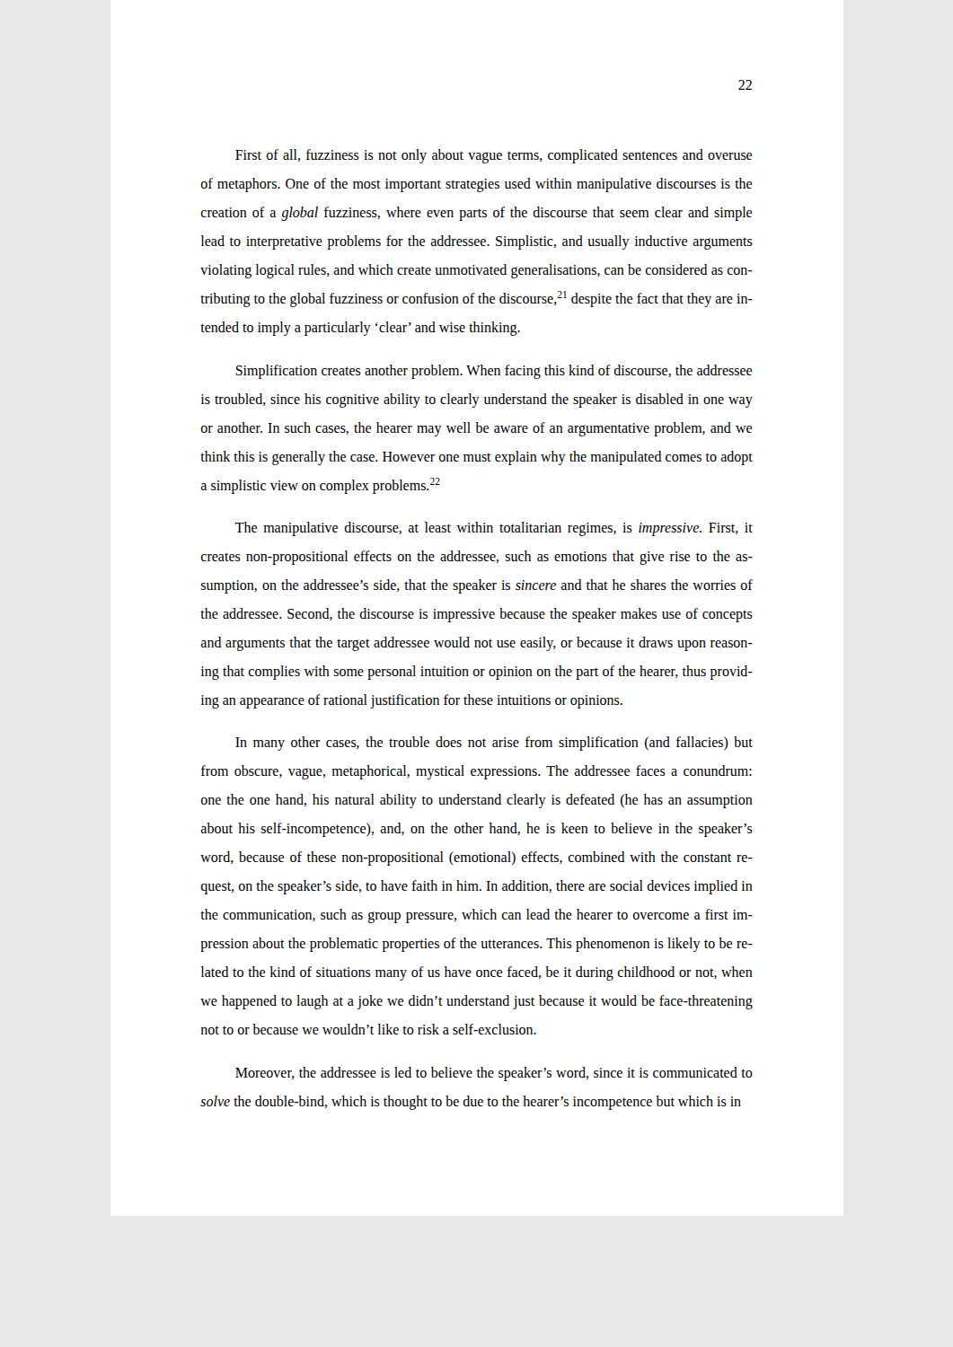22
First of all, fuzziness is not only about vague terms, complicated sentences and overuse of metaphors. One of the most important strategies used within manipulative discourses is the creation of a global fuzziness, where even parts of the discourse that seem clear and simple lead to interpretative problems for the addressee. Simplistic, and usually inductive arguments violating logical rules, and which create unmotivated generalisations, can be considered as contributing to the global fuzziness or confusion of the discourse,21 despite the fact that they are intended to imply a particularly ‘clear’ and wise thinking.
Simplification creates another problem. When facing this kind of discourse, the addressee is troubled, since his cognitive ability to clearly understand the speaker is disabled in one way or another. In such cases, the hearer may well be aware of an argumentative problem, and we think this is generally the case. However one must explain why the manipulated comes to adopt a simplistic view on complex problems.22
The manipulative discourse, at least within totalitarian regimes, is impressive. First, it creates non-propositional effects on the addressee, such as emotions that give rise to the assumption, on the addressee’s side, that the speaker is sincere and that he shares the worries of the addressee. Second, the discourse is impressive because the speaker makes use of concepts and arguments that the target addressee would not use easily, or because it draws upon reasoning that complies with some personal intuition or opinion on the part of the hearer, thus providing an appearance of rational justification for these intuitions or opinions.
In many other cases, the trouble does not arise from simplification (and fallacies) but from obscure, vague, metaphorical, mystical expressions. The addressee faces a conundrum: one the one hand, his natural ability to understand clearly is defeated (he has an assumption about his self-incompetence), and, on the other hand, he is keen to believe in the speaker’s word, because of these non-propositional (emotional) effects, combined with the constant request, on the speaker’s side, to have faith in him. In addition, there are social devices implied in the communication, such as group pressure, which can lead the hearer to overcome a first impression about the problematic properties of the utterances. This phenomenon is likely to be related to the kind of situations many of us have once faced, be it during childhood or not, when we happened to laugh at a joke we didn’t understand just because it would be face-threatening not to or because we wouldn’t like to risk a self-exclusion.
Moreover, the addressee is led to believe the speaker’s word, since it is communicated to solve the double-bind, which is thought to be due to the hearer’s incompetence but which is in